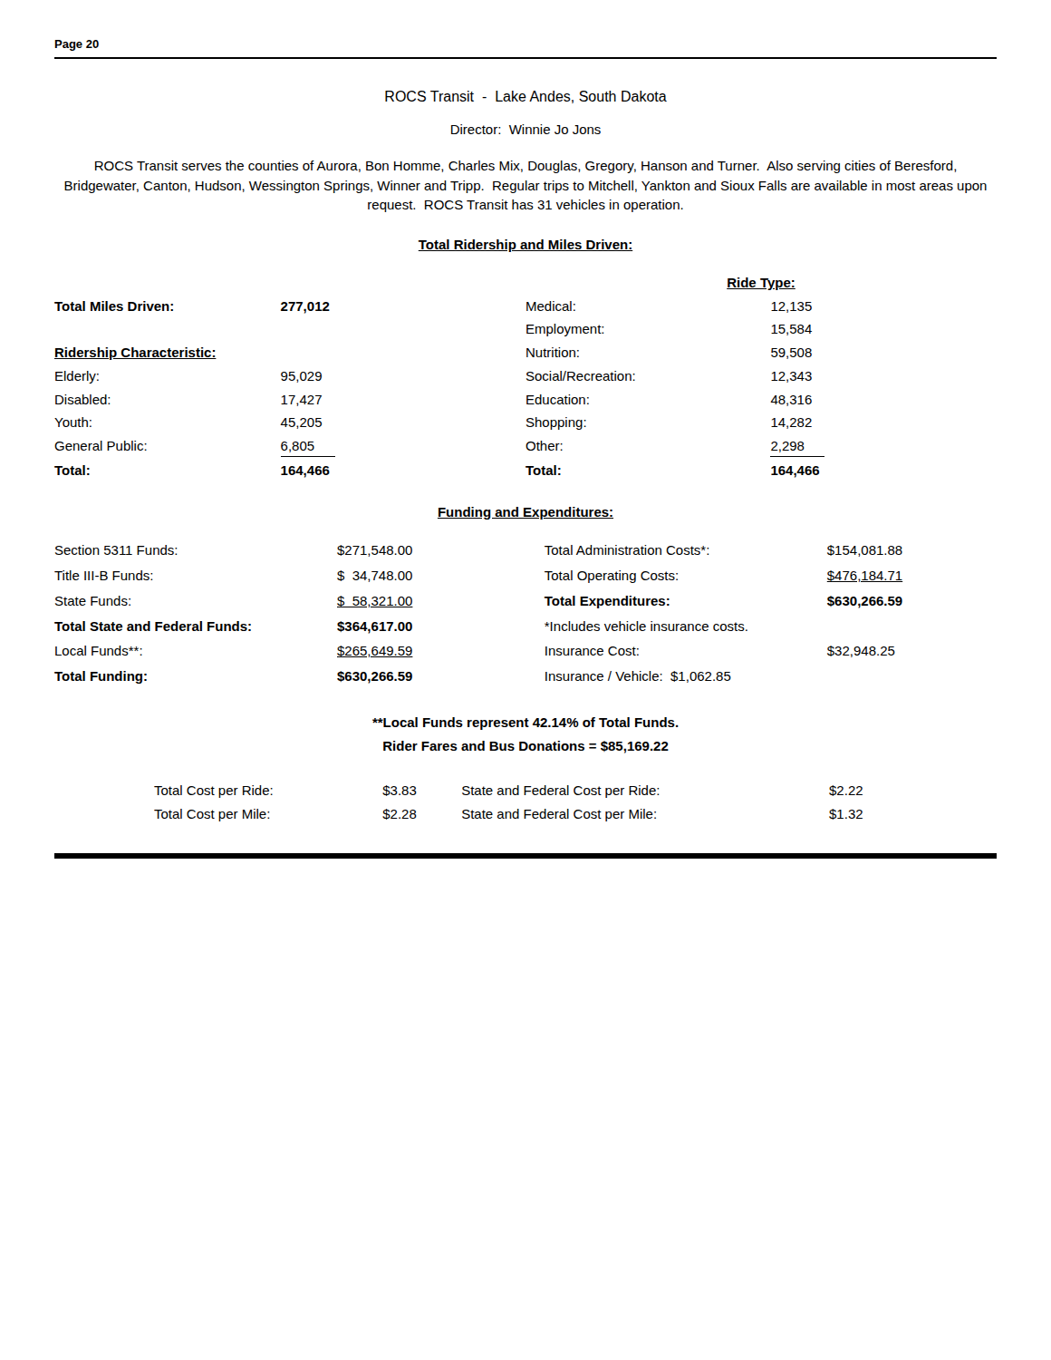Page 20
ROCS Transit - Lake Andes, South Dakota
Director: Winnie Jo Jons
ROCS Transit serves the counties of Aurora, Bon Homme, Charles Mix, Douglas, Gregory, Hanson and Turner. Also serving cities of Beresford, Bridgewater, Canton, Hudson, Wessington Springs, Winner and Tripp. Regular trips to Mitchell, Yankton and Sioux Falls are available in most areas upon request. ROCS Transit has 31 vehicles in operation.
Total Ridership and Miles Driven:
| | | | Ride Type: |
| Total Miles Driven: | 277,012 | | Medical: | 12,135 |
| | | | Employment: | 15,584 |
| Ridership Characteristic: | | | Nutrition: | 59,508 |
| Elderly: | 95,029 | | Social/Recreation: | 12,343 |
| Disabled: | 17,427 | | Education: | 48,316 |
| Youth: | 45,205 | | Shopping: | 14,282 |
| General Public: | 6,805 | | Other: | 2,298 |
| Total: | 164,466 | | Total: | 164,466 |
Funding and Expenditures:
| Section 5311 Funds: | $271,548.00 | | Total Administration Costs*: | $154,081.88 |
| Title III-B Funds: | $ 34,748.00 | | Total Operating Costs: | $476,184.71 |
| State Funds: | $ 58,321.00 | | Total Expenditures: | $630,266.59 |
| Total State and Federal Funds: | $364,617.00 | | *Includes vehicle insurance costs. |
| Local Funds**: | $265,649.59 | | Insurance Cost: | $32,948.25 |
| Total Funding: | $630,266.59 | | Insurance / Vehicle: $1,062.85 |
**Local Funds represent 42.14% of Total Funds.
Rider Fares and Bus Donations = $85,169.22
| Total Cost per Ride: | $3.83 | State and Federal Cost per Ride: | $2.22 |
| Total Cost per Mile: | $2.28 | State and Federal Cost per Mile: | $1.32 |